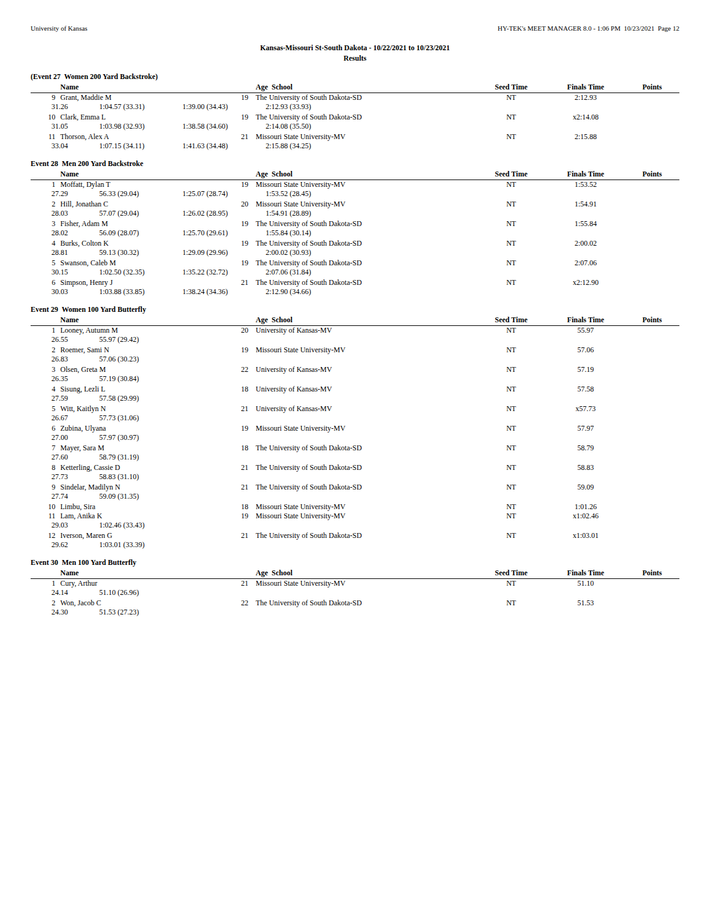University of Kansas
HY-TEK's MEET MANAGER 8.0 - 1:06 PM 10/23/2021 Page 12
Kansas-Missouri St-South Dakota - 10/22/2021 to 10/23/2021
Results
(Event 27 Women 200 Yard Backstroke)
| | Name | | Age School | Seed Time | Finals Time | Points |
| --- | --- | --- | --- | --- | --- | --- |
| 9 | Grant, Maddie M | 19 | The University of South Dakota-SD | NT | 2:12.93 | |
| 31.26 1:04.57 (33.31) 1:39.00 (34.43) 2:12.93 (33.93) |
| 10 | Clark, Emma L | 19 | The University of South Dakota-SD | NT | x2:14.08 | |
| 31.05 1:03.98 (32.93) 1:38.58 (34.60) 2:14.08 (35.50) |
| 11 | Thorson, Alex A | 21 | Missouri State University-MV | NT | 2:15.88 | |
| 33.04 1:07.15 (34.11) 1:41.63 (34.48) 2:15.88 (34.25) |
Event 28 Men 200 Yard Backstroke
| | Name | | Age School | Seed Time | Finals Time | Points |
| --- | --- | --- | --- | --- | --- | --- |
| 1 | Moffatt, Dylan T | 19 | Missouri State University-MV | NT | 1:53.52 | |
| 27.29 56.33 (29.04) 1:25.07 (28.74) 1:53.52 (28.45) |
| 2 | Hill, Jonathan C | 20 | Missouri State University-MV | NT | 1:54.91 | |
| 28.03 57.07 (29.04) 1:26.02 (28.95) 1:54.91 (28.89) |
| 3 | Fisher, Adam M | 19 | The University of South Dakota-SD | NT | 1:55.84 | |
| 28.02 56.09 (28.07) 1:25.70 (29.61) 1:55.84 (30.14) |
| 4 | Burks, Colton K | 19 | The University of South Dakota-SD | NT | 2:00.02 | |
| 28.81 59.13 (30.32) 1:29.09 (29.96) 2:00.02 (30.93) |
| 5 | Swanson, Caleb M | 19 | The University of South Dakota-SD | NT | 2:07.06 | |
| 30.15 1:02.50 (32.35) 1:35.22 (32.72) 2:07.06 (31.84) |
| 6 | Simpson, Henry J | 21 | The University of South Dakota-SD | NT | x2:12.90 | |
| 30.03 1:03.88 (33.85) 1:38.24 (34.36) 2:12.90 (34.66) |
Event 29 Women 100 Yard Butterfly
| | Name | | Age School | Seed Time | Finals Time | Points |
| --- | --- | --- | --- | --- | --- | --- |
| 1 | Looney, Autumn M | 20 | University of Kansas-MV | NT | 55.97 | |
| 26.55 55.97 (29.42) |
| 2 | Roemer, Sami N | 19 | Missouri State University-MV | NT | 57.06 | |
| 26.83 57.06 (30.23) |
| 3 | Olsen, Greta M | 22 | University of Kansas-MV | NT | 57.19 | |
| 26.35 57.19 (30.84) |
| 4 | Sisung, Lezli L | 18 | University of Kansas-MV | NT | 57.58 | |
| 27.59 57.58 (29.99) |
| 5 | Witt, Kaitlyn N | 21 | University of Kansas-MV | NT | x57.73 | |
| 26.67 57.73 (31.06) |
| 6 | Zubina, Ulyana | 19 | Missouri State University-MV | NT | 57.97 | |
| 27.00 57.97 (30.97) |
| 7 | Mayer, Sara M | 18 | The University of South Dakota-SD | NT | 58.79 | |
| 27.60 58.79 (31.19) |
| 8 | Ketterling, Cassie D | 21 | The University of South Dakota-SD | NT | 58.83 | |
| 27.73 58.83 (31.10) |
| 9 | Sindelar, Madilyn N | 21 | The University of South Dakota-SD | NT | 59.09 | |
| 27.74 59.09 (31.35) |
| 10 | Limbu, Sira | 18 | Missouri State University-MV | NT | 1:01.26 | |
| 11 | Lam, Anika K | 19 | Missouri State University-MV | NT | x1:02.46 | |
| 29.03 1:02.46 (33.43) |
| 12 | Iverson, Maren G | 21 | The University of South Dakota-SD | NT | x1:03.01 | |
| 29.62 1:03.01 (33.39) |
Event 30 Men 100 Yard Butterfly
| | Name | | Age School | Seed Time | Finals Time | Points |
| --- | --- | --- | --- | --- | --- | --- |
| 1 | Cury, Arthur | 21 | Missouri State University-MV | NT | 51.10 | |
| 24.14 51.10 (26.96) |
| 2 | Won, Jacob C | 22 | The University of South Dakota-SD | NT | 51.53 | |
| 24.30 51.53 (27.23) |